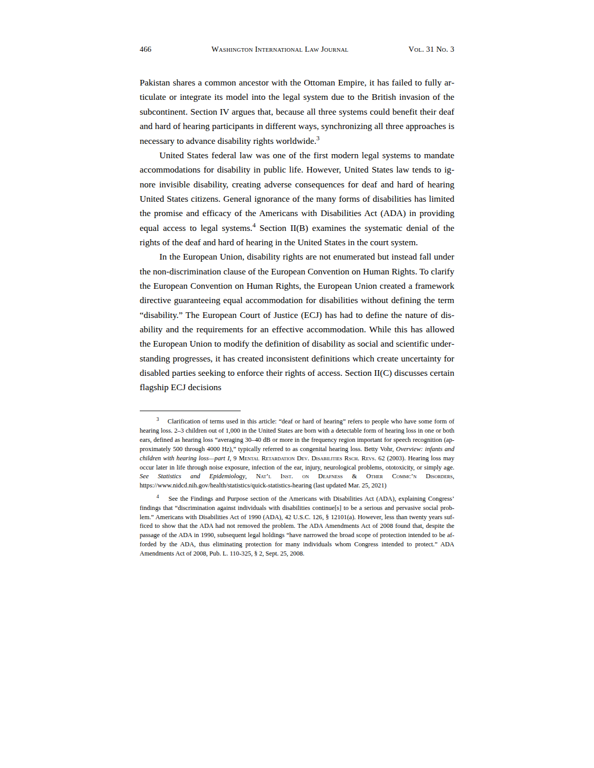466 Washington International Law Journal Vol. 31 No. 3
Pakistan shares a common ancestor with the Ottoman Empire, it has failed to fully articulate or integrate its model into the legal system due to the British invasion of the subcontinent. Section IV argues that, because all three systems could benefit their deaf and hard of hearing participants in different ways, synchronizing all three approaches is necessary to advance disability rights worldwide.3
United States federal law was one of the first modern legal systems to mandate accommodations for disability in public life. However, United States law tends to ignore invisible disability, creating adverse consequences for deaf and hard of hearing United States citizens. General ignorance of the many forms of disabilities has limited the promise and efficacy of the Americans with Disabilities Act (ADA) in providing equal access to legal systems.4 Section II(B) examines the systematic denial of the rights of the deaf and hard of hearing in the United States in the court system.
In the European Union, disability rights are not enumerated but instead fall under the non-discrimination clause of the European Convention on Human Rights. To clarify the European Convention on Human Rights, the European Union created a framework directive guaranteeing equal accommodation for disabilities without defining the term “disability.” The European Court of Justice (ECJ) has had to define the nature of disability and the requirements for an effective accommodation. While this has allowed the European Union to modify the definition of disability as social and scientific understanding progresses, it has created inconsistent definitions which create uncertainty for disabled parties seeking to enforce their rights of access. Section II(C) discusses certain flagship ECJ decisions
3 Clarification of terms used in this article: “deaf or hard of hearing” refers to people who have some form of hearing loss. 2–3 children out of 1,000 in the United States are born with a detectable form of hearing loss in one or both ears, defined as hearing loss “averaging 30–40 dB or more in the frequency region important for speech recognition (approximately 500 through 4000 Hz),” typically referred to as congenital hearing loss. Betty Vohr, Overview: infants and children with hearing loss—part I, 9 Mental Retardation Dev. Disabilities Rsch. Revs. 62 (2003). Hearing loss may occur later in life through noise exposure, infection of the ear, injury, neurological problems, ototoxicity, or simply age. See Statistics and Epidemiology, Nat’l Inst. on Deafness & Other Commc’n Disorders, https://www.nidcd.nih.gov/health/statistics/quick-statistics-hearing (last updated Mar. 25, 2021)
4 See the Findings and Purpose section of the Americans with Disabilities Act (ADA), explaining Congress’ findings that “discrimination against individuals with disabilities continue[s] to be a serious and pervasive social problem.” Americans with Disabilities Act of 1990 (ADA), 42 U.S.C. 126, § 12101(a). However, less than twenty years sufficed to show that the ADA had not removed the problem. The ADA Amendments Act of 2008 found that, despite the passage of the ADA in 1990, subsequent legal holdings “have narrowed the broad scope of protection intended to be afforded by the ADA, thus eliminating protection for many individuals whom Congress intended to protect.” ADA Amendments Act of 2008, Pub. L. 110-325, § 2, Sept. 25, 2008.